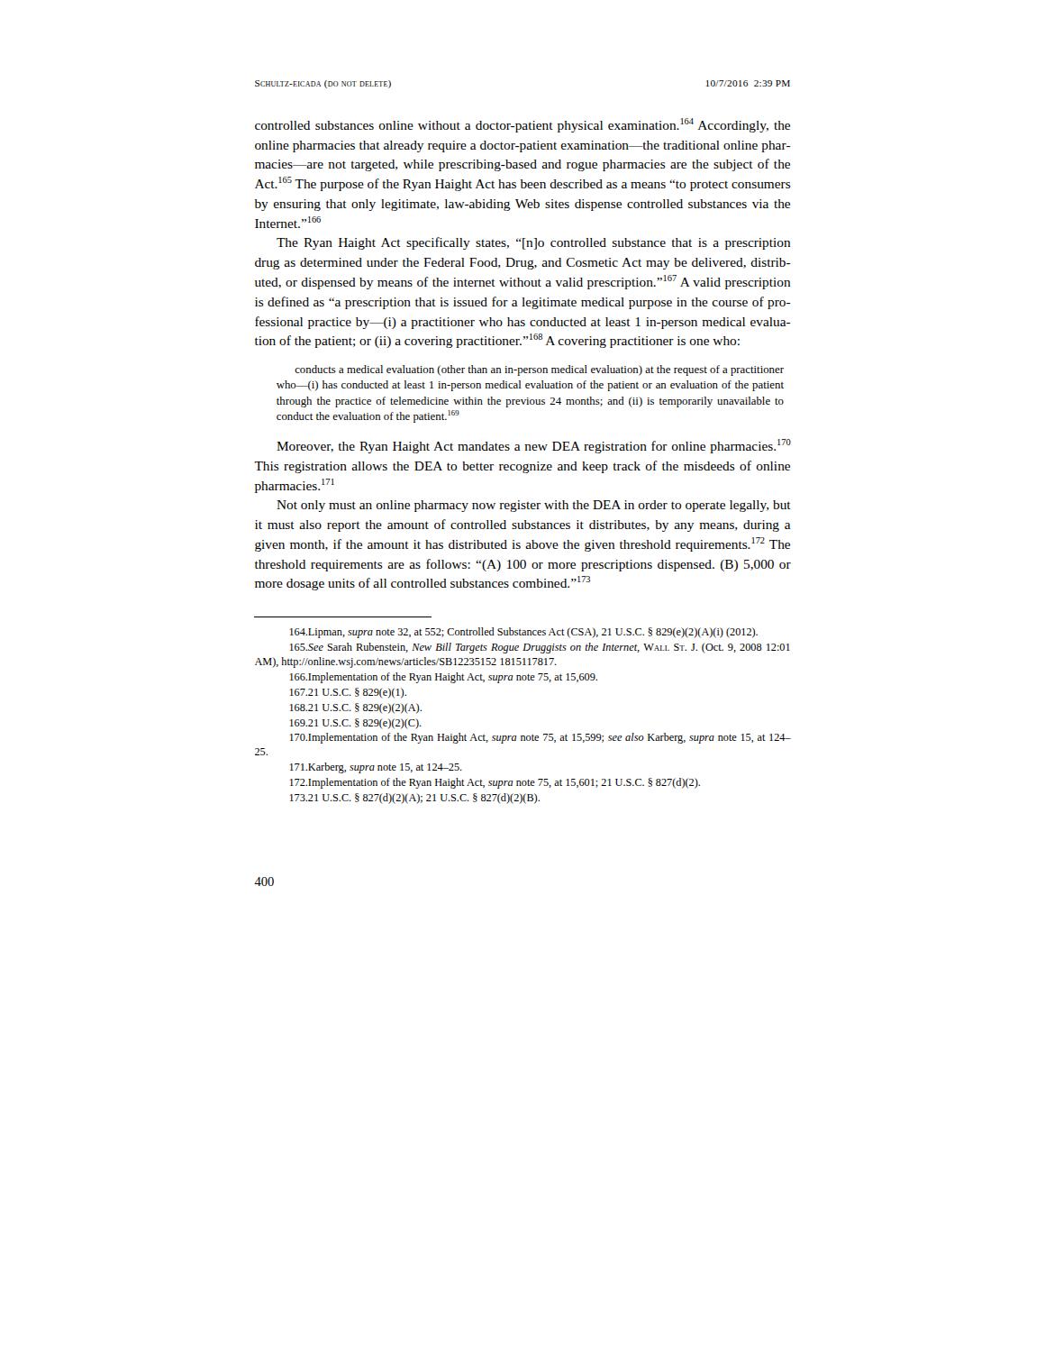Schultz-Eicada (Do Not Delete) 10/7/2016 2:39 PM
controlled substances online without a doctor-patient physical examination.164 Accordingly, the online pharmacies that already require a doctor-patient examination—the traditional online pharmacies—are not targeted, while prescribing-based and rogue pharmacies are the subject of the Act.165 The purpose of the Ryan Haight Act has been described as a means “to protect consumers by ensuring that only legitimate, law-abiding Web sites dispense controlled substances via the Internet.”166
The Ryan Haight Act specifically states, “[n]o controlled substance that is a prescription drug as determined under the Federal Food, Drug, and Cosmetic Act may be delivered, distributed, or dispensed by means of the internet without a valid prescription.”167 A valid prescription is defined as “a prescription that is issued for a legitimate medical purpose in the course of professional practice by—(i) a practitioner who has conducted at least 1 in-person medical evaluation of the patient; or (ii) a covering practitioner.”168 A covering practitioner is one who:
conducts a medical evaluation (other than an in-person medical evaluation) at the request of a practitioner who—(i) has conducted at least 1 in-person medical evaluation of the patient or an evaluation of the patient through the practice of telemedicine within the previous 24 months; and (ii) is temporarily unavailable to conduct the evaluation of the patient.169
Moreover, the Ryan Haight Act mandates a new DEA registration for online pharmacies.170 This registration allows the DEA to better recognize and keep track of the misdeeds of online pharmacies.171
Not only must an online pharmacy now register with the DEA in order to operate legally, but it must also report the amount of controlled substances it distributes, by any means, during a given month, if the amount it has distributed is above the given threshold requirements.172 The threshold requirements are as follows: “(A) 100 or more prescriptions dispensed. (B) 5,000 or more dosage units of all controlled substances combined.”173
164. Lipman, supra note 32, at 552; Controlled Substances Act (CSA), 21 U.S.C. § 829(e)(2)(A)(i) (2012).
165. See Sarah Rubenstein, New Bill Targets Rogue Druggists on the Internet, Wall St. J. (Oct. 9, 2008 12:01 AM), http://online.wsj.com/news/articles/SB12235152 1815117817.
166. Implementation of the Ryan Haight Act, supra note 75, at 15,609.
167. 21 U.S.C. § 829(e)(1).
168. 21 U.S.C. § 829(e)(2)(A).
169. 21 U.S.C. § 829(e)(2)(C).
170. Implementation of the Ryan Haight Act, supra note 75, at 15,599; see also Karberg, supra note 15, at 124–25.
171. Karberg, supra note 15, at 124–25.
172. Implementation of the Ryan Haight Act, supra note 75, at 15,601; 21 U.S.C. § 827(d)(2).
173. 21 U.S.C. § 827(d)(2)(A); 21 U.S.C. § 827(d)(2)(B).
400